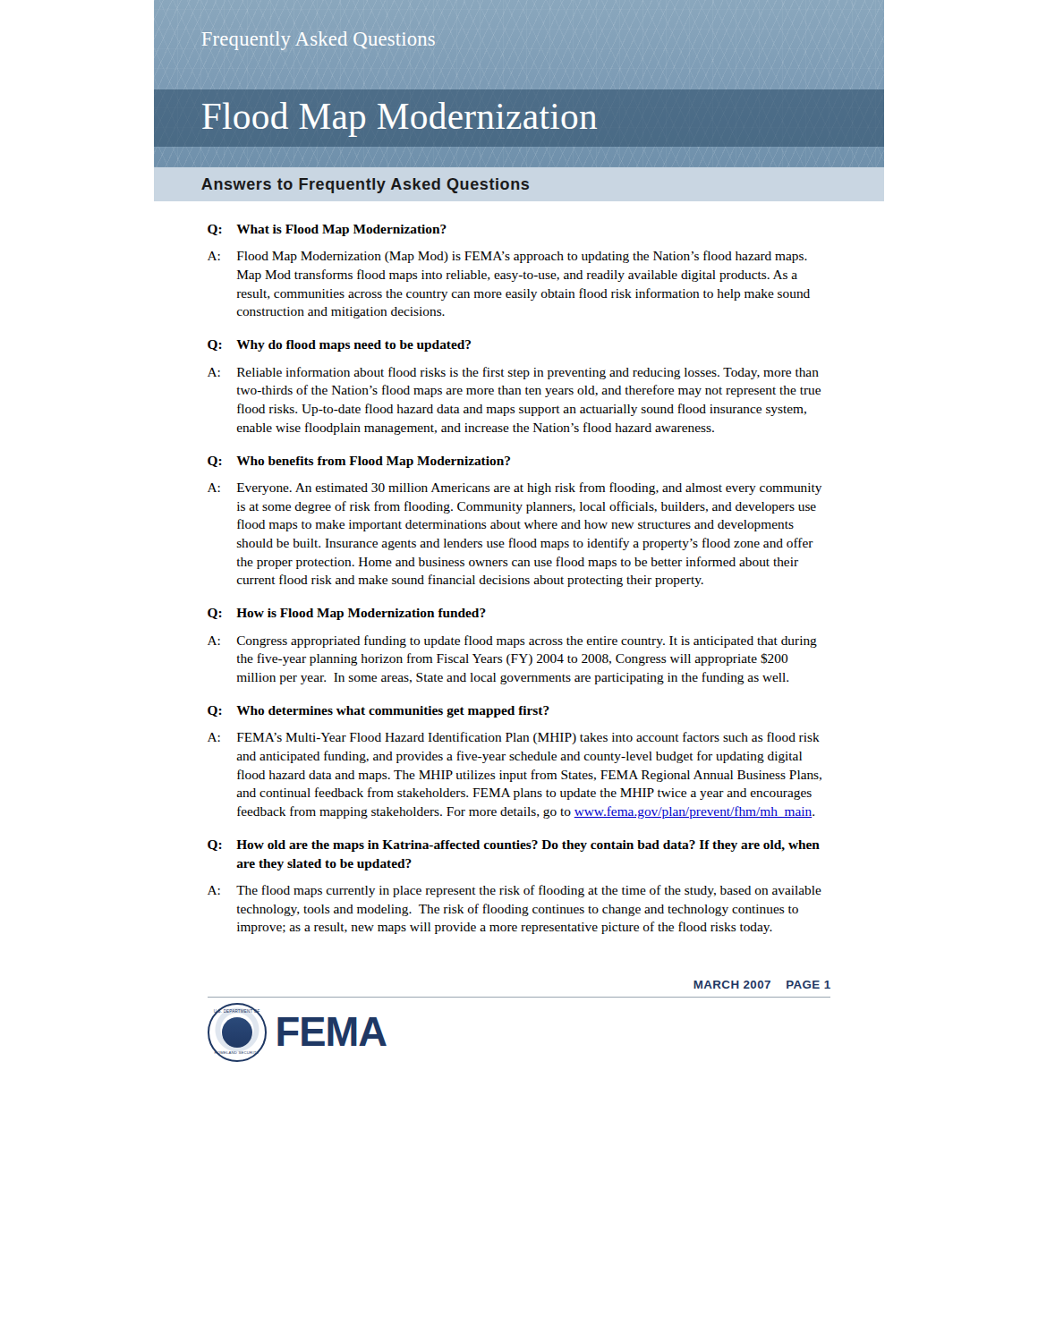Frequently Asked Questions
Flood Map Modernization
Answers to Frequently Asked Questions
Q: What is Flood Map Modernization?
A: Flood Map Modernization (Map Mod) is FEMA’s approach to updating the Nation’s flood hazard maps. Map Mod transforms flood maps into reliable, easy-to-use, and readily available digital products. As a result, communities across the country can more easily obtain flood risk information to help make sound construction and mitigation decisions.
Q: Why do flood maps need to be updated?
A: Reliable information about flood risks is the first step in preventing and reducing losses. Today, more than two-thirds of the Nation’s flood maps are more than ten years old, and therefore may not represent the true flood risks. Up-to-date flood hazard data and maps support an actuarially sound flood insurance system, enable wise floodplain management, and increase the Nation’s flood hazard awareness.
Q: Who benefits from Flood Map Modernization?
A: Everyone. An estimated 30 million Americans are at high risk from flooding, and almost every community is at some degree of risk from flooding. Community planners, local officials, builders, and developers use flood maps to make important determinations about where and how new structures and developments should be built. Insurance agents and lenders use flood maps to identify a property’s flood zone and offer the proper protection. Home and business owners can use flood maps to be better informed about their current flood risk and make sound financial decisions about protecting their property.
Q: How is Flood Map Modernization funded?
A: Congress appropriated funding to update flood maps across the entire country. It is anticipated that during the five-year planning horizon from Fiscal Years (FY) 2004 to 2008, Congress will appropriate $200 million per year. In some areas, State and local governments are participating in the funding as well.
Q: Who determines what communities get mapped first?
A: FEMA’s Multi-Year Flood Hazard Identification Plan (MHIP) takes into account factors such as flood risk and anticipated funding, and provides a five-year schedule and county-level budget for updating digital flood hazard data and maps. The MHIP utilizes input from States, FEMA Regional Annual Business Plans, and continual feedback from stakeholders. FEMA plans to update the MHIP twice a year and encourages feedback from mapping stakeholders. For more details, go to www.fema.gov/plan/prevent/fhm/mh_main.
Q: How old are the maps in Katrina-affected counties? Do they contain bad data? If they are old, when are they slated to be updated?
A: The flood maps currently in place represent the risk of flooding at the time of the study, based on available technology, tools and modeling. The risk of flooding continues to change and technology continues to improve; as a result, new maps will provide a more representative picture of the flood risks today.
MARCH 2007 PAGE 1
FEMA